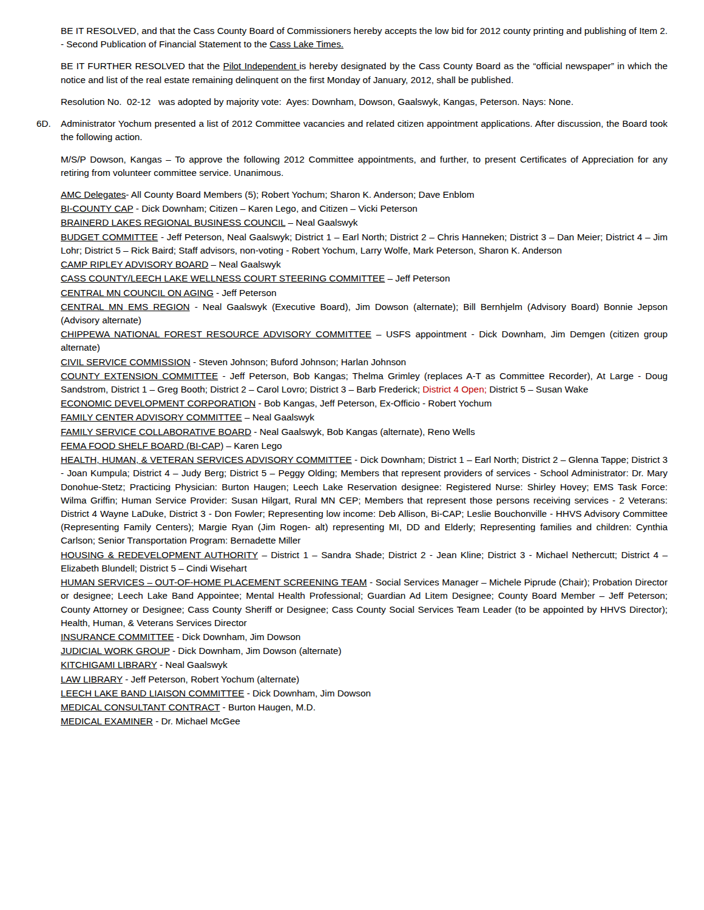BE IT RESOLVED, and that the Cass County Board of Commissioners hereby accepts the low bid for 2012 county printing and publishing of Item 2. - Second Publication of Financial Statement to the Cass Lake Times.
BE IT FURTHER RESOLVED that the Pilot Independent is hereby designated by the Cass County Board as the “official newspaper” in which the notice and list of the real estate remaining delinquent on the first Monday of January, 2012, shall be published.
Resolution No. 02-12 was adopted by majority vote: Ayes: Downham, Dowson, Gaalswyk, Kangas, Peterson. Nays: None.
6D.
Administrator Yochum presented a list of 2012 Committee vacancies and related citizen appointment applications. After discussion, the Board took the following action.
M/S/P Dowson, Kangas – To approve the following 2012 Committee appointments, and further, to present Certificates of Appreciation for any retiring from volunteer committee service. Unanimous.
AMC Delegates- All County Board Members (5); Robert Yochum; Sharon K. Anderson; Dave Enblom
BI-COUNTY CAP - Dick Downham; Citizen – Karen Lego, and Citizen – Vicki Peterson
BRAINERD LAKES REGIONAL BUSINESS COUNCIL – Neal Gaalswyk
BUDGET COMMITTEE - Jeff Peterson, Neal Gaalswyk; District 1 – Earl North; District 2 – Chris Hanneken; District 3 – Dan Meier; District 4 – Jim Lohr; District 5 – Rick Baird; Staff advisors, non-voting - Robert Yochum, Larry Wolfe, Mark Peterson, Sharon K. Anderson
CAMP RIPLEY ADVISORY BOARD – Neal Gaalswyk
CASS COUNTY/LEECH LAKE WELLNESS COURT STEERING COMMITTEE – Jeff Peterson
CENTRAL MN COUNCIL ON AGING - Jeff Peterson
CENTRAL MN EMS REGION - Neal Gaalswyk (Executive Board), Jim Dowson (alternate); Bill Bernhjelm (Advisory Board) Bonnie Jepson (Advisory alternate)
CHIPPEWA NATIONAL FOREST RESOURCE ADVISORY COMMITTEE – USFS appointment - Dick Downham, Jim Demgen (citizen group alternate)
CIVIL SERVICE COMMISSION - Steven Johnson; Buford Johnson; Harlan Johnson
COUNTY EXTENSION COMMITTEE - Jeff Peterson, Bob Kangas; Thelma Grimley (replaces A-T as Committee Recorder), At Large - Doug Sandstrom, District 1 – Greg Booth; District 2 – Carol Lovro; District 3 – Barb Frederick; District 4 Open; District 5 – Susan Wake
ECONOMIC DEVELOPMENT CORPORATION - Bob Kangas, Jeff Peterson, Ex-Officio - Robert Yochum
FAMILY CENTER ADVISORY COMMITTEE – Neal Gaalswyk
FAMILY SERVICE COLLABORATIVE BOARD - Neal Gaalswyk, Bob Kangas (alternate), Reno Wells
FEMA FOOD SHELF BOARD (BI-CAP) – Karen Lego
HEALTH, HUMAN, & VETERAN SERVICES ADVISORY COMMITTEE - Dick Downham; District 1 – Earl North; District 2 – Glenna Tappe; District 3 - Joan Kumpula; District 4 – Judy Berg; District 5 – Peggy Olding; Members that represent providers of services - School Administrator: Dr. Mary Donohue-Stetz; Practicing Physician: Burton Haugen; Leech Lake Reservation designee: Registered Nurse: Shirley Hovey; EMS Task Force: Wilma Griffin; Human Service Provider: Susan Hilgart, Rural MN CEP; Members that represent those persons receiving services - 2 Veterans: District 4 Wayne LaDuke, District 3 - Don Fowler; Representing low income: Deb Allison, Bi-CAP; Leslie Bouchonville - HHVS Advisory Committee (Representing Family Centers); Margie Ryan (Jim Rogen- alt) representing MI, DD and Elderly; Representing families and children: Cynthia Carlson; Senior Transportation Program: Bernadette Miller
HOUSING & REDEVELOPMENT AUTHORITY – District 1 – Sandra Shade; District 2 - Jean Kline; District 3 - Michael Nethercutt; District 4 – Elizabeth Blundell; District 5 – Cindi Wisehart
HUMAN SERVICES – OUT-OF-HOME PLACEMENT SCREENING TEAM - Social Services Manager – Michele Piprude (Chair); Probation Director or designee; Leech Lake Band Appointee; Mental Health Professional; Guardian Ad Litem Designee; County Board Member – Jeff Peterson; County Attorney or Designee; Cass County Sheriff or Designee; Cass County Social Services Team Leader (to be appointed by HHVS Director); Health, Human, & Veterans Services Director
INSURANCE COMMITTEE - Dick Downham, Jim Dowson
JUDICIAL WORK GROUP - Dick Downham, Jim Dowson (alternate)
KITCHIGAMI LIBRARY - Neal Gaalswyk
LAW LIBRARY - Jeff Peterson, Robert Yochum (alternate)
LEECH LAKE BAND LIAISON COMMITTEE - Dick Downham, Jim Dowson
MEDICAL CONSULTANT CONTRACT - Burton Haugen, M.D.
MEDICAL EXAMINER - Dr. Michael McGee